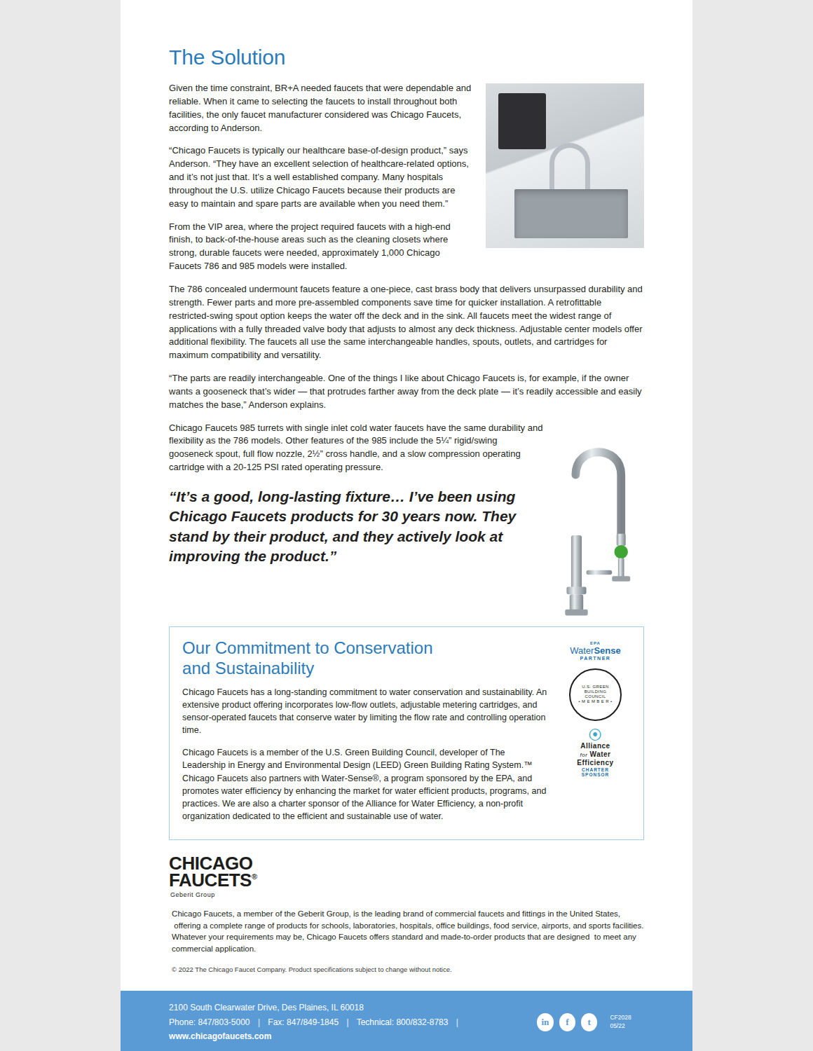The Solution
Given the time constraint, BR+A needed faucets that were dependable and reliable. When it came to selecting the faucets to install throughout both facilities, the only faucet manufacturer considered was Chicago Faucets, according to Anderson.
“Chicago Faucets is typically our healthcare base-of-design product,” says Anderson. “They have an excellent selection of healthcare-related options, and it’s not just that. It’s a well established company. Many hospitals throughout the U.S. utilize Chicago Faucets because their products are easy to maintain and spare parts are available when you need them.”
From the VIP area, where the project required faucets with a high-end finish, to back-of-the-house areas such as the cleaning closets where strong, durable faucets were needed, approximately 1,000 Chicago Faucets 786 and 985 models were installed.
The 786 concealed undermount faucets feature a one-piece, cast brass body that delivers unsurpassed durability and strength. Fewer parts and more pre-assembled components save time for quicker installation. A retrofittable restricted-swing spout option keeps the water off the deck and in the sink. All faucets meet the widest range of applications with a fully threaded valve body that adjusts to almost any deck thickness. Adjustable center models offer additional flexibility. The faucets all use the same interchangeable handles, spouts, outlets, and cartridges for maximum compatibility and versatility.
“The parts are readily interchangeable. One of the things I like about Chicago Faucets is, for example, if the owner wants a gooseneck that’s wider — that protrudes farther away from the deck plate — it’s readily accessible and easily matches the base,” Anderson explains.
Chicago Faucets 985 turrets with single inlet cold water faucets have the same durability and flexibility as the 786 models. Other features of the 985 include the 5¼” rigid/swing gooseneck spout, full flow nozzle, 2½” cross handle, and a slow compression operating cartridge with a 20-125 PSI rated operating pressure.
“It’s a good, long-lasting fixture… I’ve been using Chicago Faucets products for 30 years now. They stand by their product, and they actively look at improving the product.”
Our Commitment to Conservation
and Sustainability
Chicago Faucets has a long-standing commitment to water conservation and sustainability. An extensive product offering incorporates low-flow outlets, adjustable metering cartridges, and sensor-operated faucets that conserve water by limiting the flow rate and controlling operation time.
Chicago Faucets is a member of the U.S. Green Building Council, developer of The Leadership in Energy and Environmental Design (LEED) Green Building Rating System.™ Chicago Faucets also partners with Water-Sense®, a program sponsored by the EPA, and promotes water efficiency by enhancing the market for water efficient products, programs, and practices. We are also a charter sponsor of the Alliance for Water Efficiency, a non-profit organization dedicated to the efficient and sustainable use of water.
EPA
WaterSense
PARTNER
U.S. GREEN BUILDING COUNCIL
• M E M B E R •
⦿
Alliance
for Water
Efficiency
CHARTER
SPONSOR
CHICAGO
FAUCETS®
Geberit Group
Chicago Faucets, a member of the Geberit Group, is the leading brand of commercial faucets and fittings in the United States, offering a complete range of products for schools, laboratories, hospitals, office buildings, food service, airports, and sports facilities. Whatever your requirements may be, Chicago Faucets offers standard and made-to-order products that are designed to meet any commercial application.
© 2022 The Chicago Faucet Company. Product specifications subject to change without notice.
2100 South Clearwater Drive, Des Plaines, IL 60018
Phone: 847/803-5000 | Fax: 847/849-1845 | Technical: 800/832-8783 | www.chicagofaucets.com
in f t CF2028 05/22